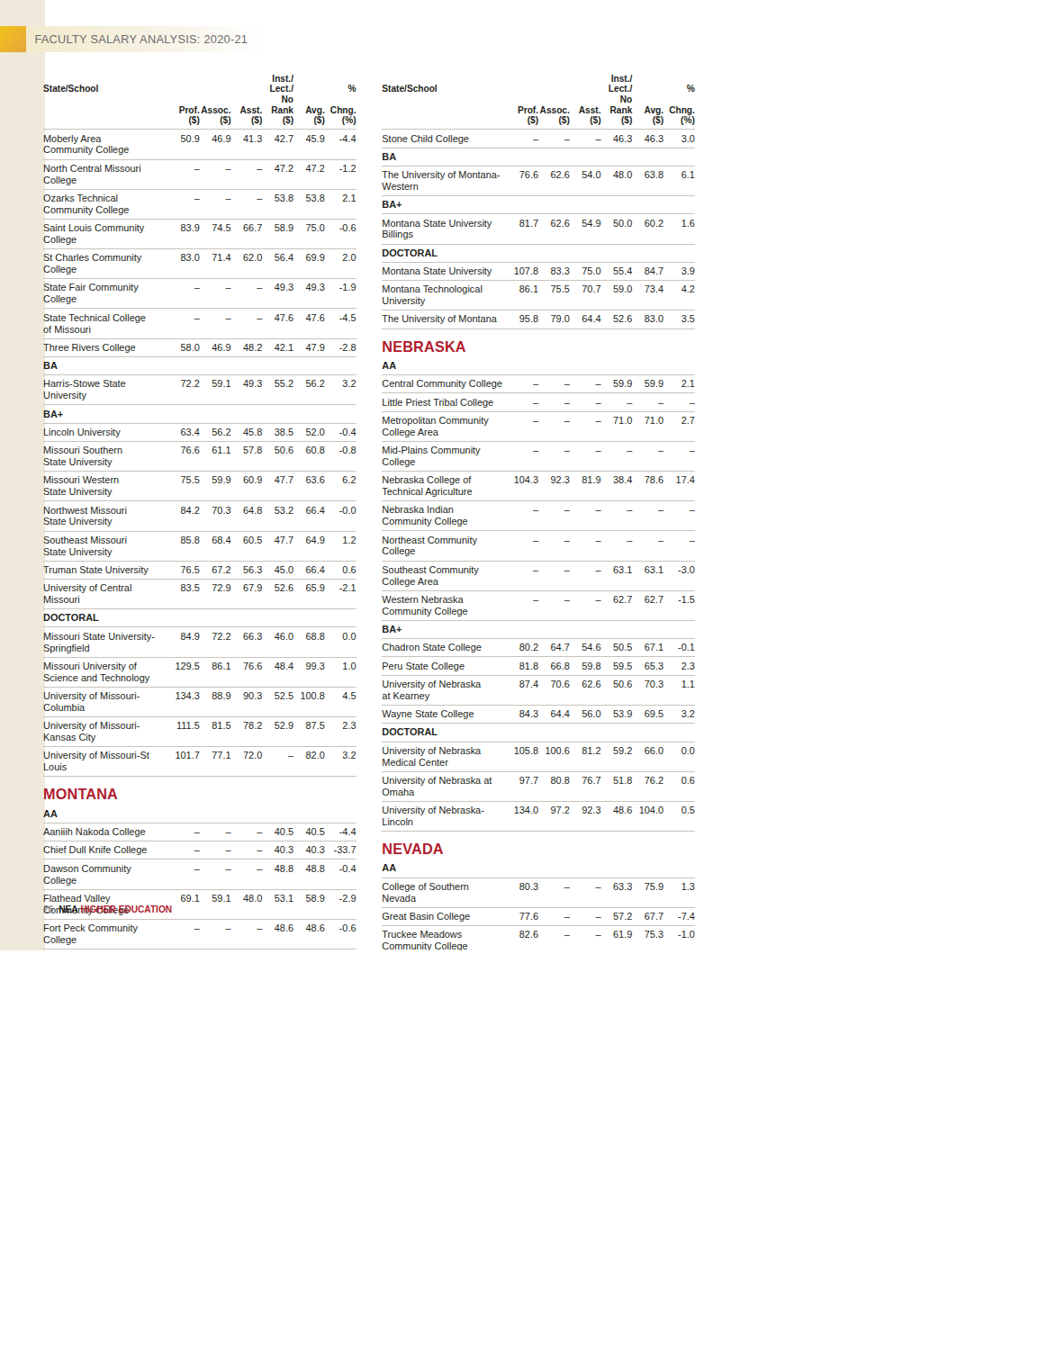FACULTY SALARY ANALYSIS: 2020-21
| State/School | | | | Inst./ Lect./ | | % |
| --- | --- | --- | --- | --- | --- | --- |
| | Prof. ($) | Assoc. ($) | Asst. ($) | No Rank ($) | Avg. ($) | Chng. (%) |
| Moberly Area Community College | 50.9 | 46.9 | 41.3 | 42.7 | 45.9 | -4.4 |
| North Central Missouri College | – | – | – | 47.2 | 47.2 | -1.2 |
| Ozarks Technical Community College | – | – | – | 53.8 | 53.8 | 2.1 |
| Saint Louis Community College | 83.9 | 74.5 | 66.7 | 58.9 | 75.0 | -0.6 |
| St Charles Community College | 83.0 | 71.4 | 62.0 | 56.4 | 69.9 | 2.0 |
| State Fair Community College | – | – | – | 49.3 | 49.3 | -1.9 |
| State Technical College of Missouri | – | – | – | 47.6 | 47.6 | -4.5 |
| Three Rivers College | 58.0 | 46.9 | 48.2 | 42.1 | 47.9 | -2.8 |
| BA | | | | | | |
| Harris-Stowe State University | 72.2 | 59.1 | 49.3 | 55.2 | 56.2 | 3.2 |
| BA+ | | | | | | |
| Lincoln University | 63.4 | 56.2 | 45.8 | 38.5 | 52.0 | -0.4 |
| Missouri Southern State University | 76.6 | 61.1 | 57.8 | 50.6 | 60.8 | -0.8 |
| Missouri Western State University | 75.5 | 59.9 | 60.9 | 47.7 | 63.6 | 6.2 |
| Northwest Missouri State University | 84.2 | 70.3 | 64.8 | 53.2 | 66.4 | -0.0 |
| Southeast Missouri State University | 85.8 | 68.4 | 60.5 | 47.7 | 64.9 | 1.2 |
| Truman State University | 76.5 | 67.2 | 56.3 | 45.0 | 66.4 | 0.6 |
| University of Central Missouri | 83.5 | 72.9 | 67.9 | 52.6 | 65.9 | -2.1 |
| DOCTORAL | | | | | | |
| Missouri State University- Springfield | 84.9 | 72.2 | 66.3 | 46.0 | 68.8 | 0.0 |
| Missouri University of Science and Technology | 129.5 | 86.1 | 76.6 | 48.4 | 99.3 | 1.0 |
| University of Missouri-Columbia | 134.3 | 88.9 | 90.3 | 52.5 | 100.8 | 4.5 |
| University of Missouri- Kansas City | 111.5 | 81.5 | 78.2 | 52.9 | 87.5 | 2.3 |
| University of Missouri-St Louis | 101.7 | 77.1 | 72.0 | – | 82.0 | 3.2 |
| MONTANA |
| AA | | | | | | |
| Aaniiih Nakoda College | – | – | – | 40.5 | 40.5 | -4.4 |
| Chief Dull Knife College | – | – | – | 40.3 | 40.3 | -33.7 |
| Dawson Community College | – | – | – | 48.8 | 48.8 | -0.4 |
| Flathead Valley Community College | 69.1 | 59.1 | 48.0 | 53.1 | 58.9 | -2.9 |
| Fort Peck Community College | – | – | – | 48.6 | 48.6 | -0.6 |
| Great Falls College Montana State University | – | – | – | 56.4 | 56.4 | 5.0 |
| Helena College University of Montana | – | – | – | 54.1 | 54.1 | 2.4 |
| Little Big Horn College | – | – | – | 35.4 | 35.4 | -5.4 |
| Miles Community College | – | – | – | 50.9 | 50.9 | 3.5 |
| Montana State University- Northern | 70.5 | 64.6 | 53.3 | 47.7 | 58.9 | 6.2 |
| Salish Kootenai College | – | – | – | 46.4 | 46.4 | -6.5 |
| State/School | | | | Inst./ Lect./ | | % |
| --- | --- | --- | --- | --- | --- | --- |
| | Prof. ($) | Assoc. ($) | Asst. ($) | No Rank ($) | Avg. ($) | Chng. (%) |
| Stone Child College | – | – | – | 46.3 | 46.3 | 3.0 |
| BA | | | | | | |
| The University of Montana- Western | 76.6 | 62.6 | 54.0 | 48.0 | 63.8 | 6.1 |
| BA+ | | | | | | |
| Montana State University Billings | 81.7 | 62.6 | 54.9 | 50.0 | 60.2 | 1.6 |
| DOCTORAL | | | | | | |
| Montana State University | 107.8 | 83.3 | 75.0 | 55.4 | 84.7 | 3.9 |
| Montana Technological University | 86.1 | 75.5 | 70.7 | 59.0 | 73.4 | 4.2 |
| The University of Montana | 95.8 | 79.0 | 64.4 | 52.6 | 83.0 | 3.5 |
| NEBRASKA |
| AA | | | | | | |
| Central Community College | – | – | – | 59.9 | 59.9 | 2.1 |
| Little Priest Tribal College | – | – | – | – | – | – |
| Metropolitan Community College Area | – | – | – | 71.0 | 71.0 | 2.7 |
| Mid-Plains Community College | – | – | – | – | – | – |
| Nebraska College of Technical Agriculture | 104.3 | 92.3 | 81.9 | 38.4 | 78.6 | 17.4 |
| Nebraska Indian Community College | – | – | – | – | – | – |
| Northeast Community College | – | – | – | – | – | – |
| Southeast Community College Area | – | – | – | 63.1 | 63.1 | -3.0 |
| Western Nebraska Community College | – | – | – | 62.7 | 62.7 | -1.5 |
| BA+ | | | | | | |
| Chadron State College | 80.2 | 64.7 | 54.6 | 50.5 | 67.1 | -0.1 |
| Peru State College | 81.8 | 66.8 | 59.8 | 59.5 | 65.3 | 2.3 |
| University of Nebraska at Kearney | 87.4 | 70.6 | 62.6 | 50.6 | 70.3 | 1.1 |
| Wayne State College | 84.3 | 64.4 | 56.0 | 53.9 | 69.5 | 3.2 |
| DOCTORAL | | | | | | |
| University of Nebraska Medical Center | 105.8 | 100.6 | 81.2 | 59.2 | 66.0 | 0.0 |
| University of Nebraska at Omaha | 97.7 | 80.8 | 76.7 | 51.8 | 76.2 | 0.6 |
| University of Nebraska-Lincoln | 134.0 | 97.2 | 92.3 | 48.6 | 104.0 | 0.5 |
| NEVADA |
| AA | | | | | | |
| College of Southern Nevada | 80.3 | – | – | 63.3 | 75.9 | 1.3 |
| Great Basin College | 77.6 | – | – | 57.2 | 67.7 | -7.4 |
| Truckee Meadows Community College | 82.6 | – | – | 61.9 | 75.3 | -1.0 |
| Western Nevada College | 77.8 | – | – | 63.3 | 72.4 | 0.9 |
| BA+ | | | | | | |
| Nevada State College | 94.0 | 87.4 | 72.8 | 57.2 | 73.1 | -1.9 |
26 NEA HIGHER EDUCATION